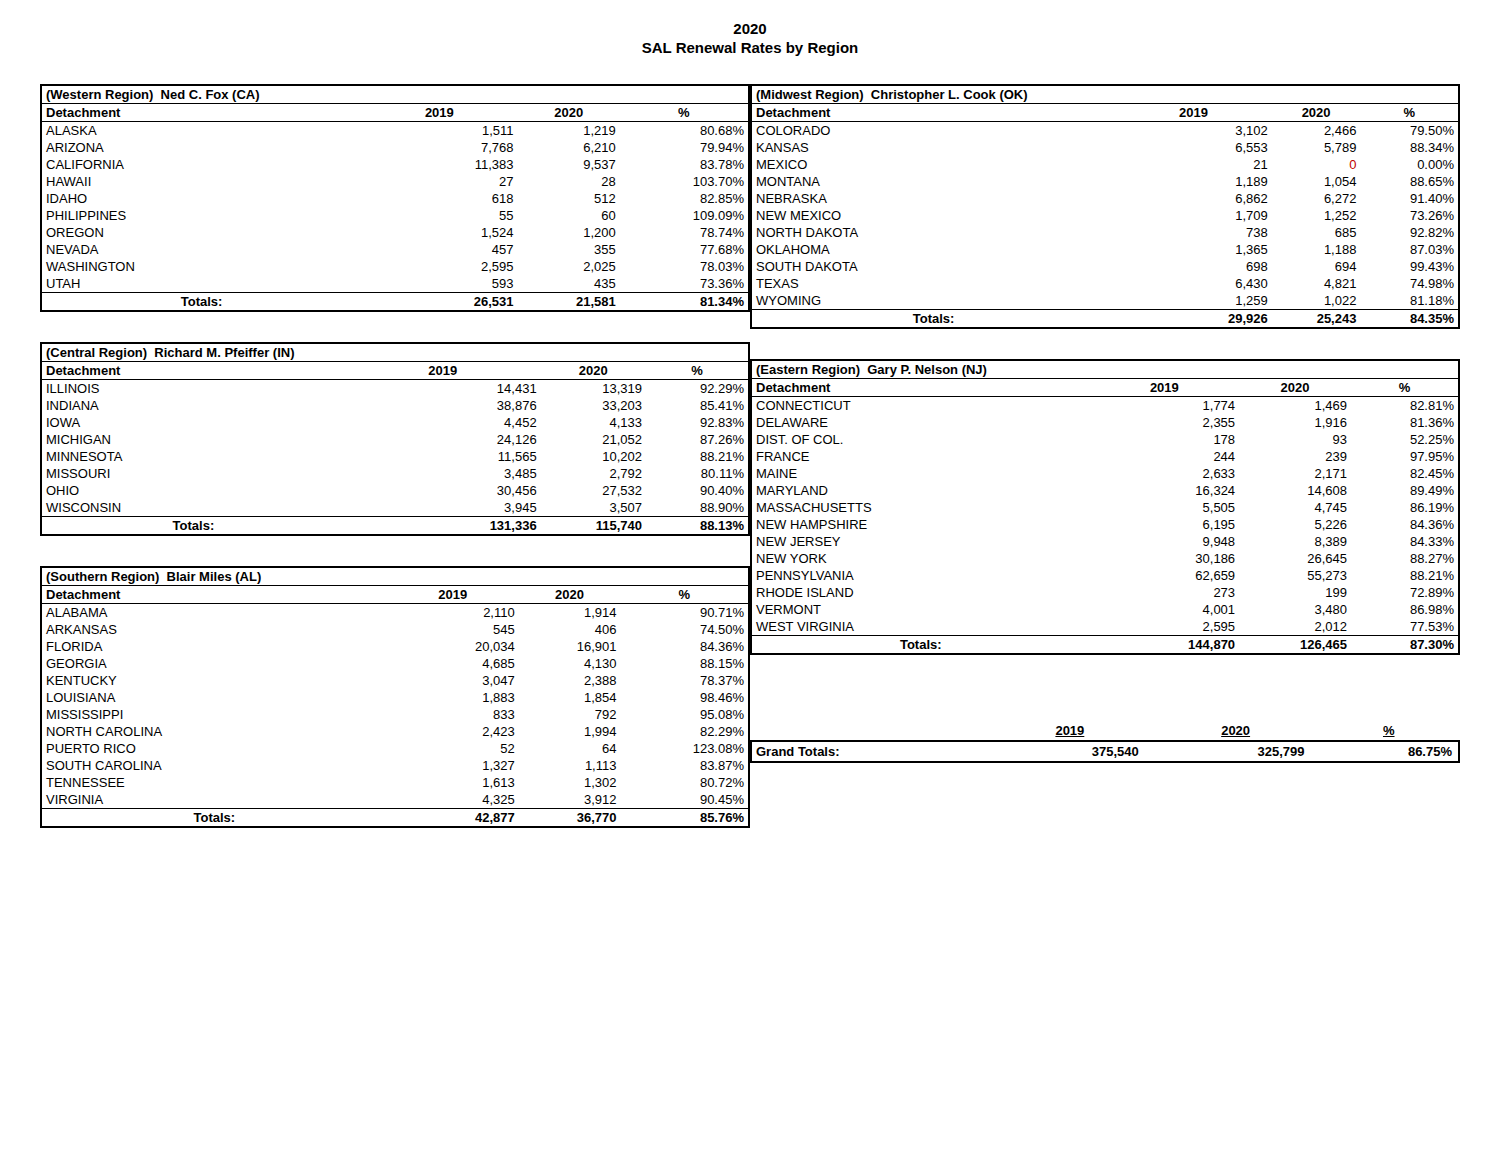2020
SAL Renewal Rates by Region
| / (Western Region) Ned C. Fox (CA) / / / / --- / --- / --- / / Detachment / 2019 / 2020 / % / / ALASKA / 1,511 / 1,219 / 80.68% / / ARIZONA / 7,768 / 6,210 / 79.94% / / CALIFORNIA / 11,383 / 9,537 / 83.78% / / HAWAII / 27 / 28 / 103.70% / / IDAHO / 618 / 512 / 82.85% / / PHILIPPINES / 55 / 60 / 109.09% / / OREGON / 1,524 / 1,200 / 78.74% / / NEVADA / 457 / 355 / 77.68% / / WASHINGTON / 2,595 / 2,025 / 78.03% / / UTAH / 593 / 435 / 73.36% / / Totals: / 26,531 / 21,581 / 81.34% / / (Central Region) Richard M. Pfeiffer (IN) / / / / --- / --- / --- / / Detachment / 2019 / 2020 / % / / ILLINOIS / 14,431 / 13,319 / 92.29% / / INDIANA / 38,876 / 33,203 / 85.41% / / IOWA / 4,452 / 4,133 / 92.83% / / MICHIGAN / 24,126 / 21,052 / 87.26% / / MINNESOTA / 11,565 / 10,202 / 88.21% / / MISSOURI / 3,485 / 2,792 / 80.11% / / OHIO / 30,456 / 27,532 / 90.40% / / WISCONSIN / 3,945 / 3,507 / 88.90% / / Totals: / 131,336 / 115,740 / 88.13% / / (Southern Region) Blair Miles (AL) / / / / --- / --- / --- / / Detachment / 2019 / 2020 / % / / ALABAMA / 2,110 / 1,914 / 90.71% / / ARKANSAS / 545 / 406 / 74.50% / / FLORIDA / 20,034 / 16,901 / 84.36% / / GEORGIA / 4,685 / 4,130 / 88.15% / / KENTUCKY / 3,047 / 2,388 / 78.37% / / LOUISIANA / 1,883 / 1,854 / 98.46% / / MISSISSIPPI / 833 / 792 / 95.08% / / NORTH CAROLINA / 2,423 / 1,994 / 82.29% / / PUERTO RICO / 52 / 64 / 123.08% / / SOUTH CAROLINA / 1,327 / 1,113 / 83.87% / / TENNESSEE / 1,613 / 1,302 / 80.72% / / VIRGINIA / 4,325 / 3,912 / 90.45% / / Totals: / 42,877 / 36,770 / 85.76% / | / (Midwest Region) Christopher L. Cook (OK) / / / / --- / --- / --- / / Detachment / 2019 / 2020 / % / / COLORADO / 3,102 / 2,466 / 79.50% / / KANSAS / 6,553 / 5,789 / 88.34% / / MEXICO / 21 / 0 / 0.00% / / MONTANA / 1,189 / 1,054 / 88.65% / / NEBRASKA / 6,862 / 6,272 / 91.40% / / NEW MEXICO / 1,709 / 1,252 / 73.26% / / NORTH DAKOTA / 738 / 685 / 92.82% / / OKLAHOMA / 1,365 / 1,188 / 87.03% / / SOUTH DAKOTA / 698 / 694 / 99.43% / / TEXAS / 6,430 / 4,821 / 74.98% / / WYOMING / 1,259 / 1,022 / 81.18% / / Totals: / 29,926 / 25,243 / 84.35% / / (Eastern Region) Gary P. Nelson (NJ) / / / / --- / --- / --- / / Detachment / 2019 / 2020 / % / / CONNECTICUT / 1,774 / 1,469 / 82.81% / / DELAWARE / 2,355 / 1,916 / 81.36% / / DIST. OF COL. / 178 / 93 / 52.25% / / FRANCE / 244 / 239 / 97.95% / / MAINE / 2,633 / 2,171 / 82.45% / / MARYLAND / 16,324 / 14,608 / 89.49% / / MASSACHUSETTS / 5,505 / 4,745 / 86.19% / / NEW HAMPSHIRE / 6,195 / 5,226 / 84.36% / / NEW JERSEY / 9,948 / 8,389 / 84.33% / / NEW YORK / 30,186 / 26,645 / 88.27% / / PENNSYLVANIA / 62,659 / 55,273 / 88.21% / / RHODE ISLAND / 273 / 199 / 72.89% / / VERMONT / 4,001 / 3,480 / 86.98% / / WEST VIRGINIA / 2,595 / 2,012 / 77.53% / / Totals: / 144,870 / 126,465 / 87.30% / / / 2019 / 2020 / % / / --- / --- / --- / --- / / Grand Totals: / 375,540 / 325,799 / 86.75% / |